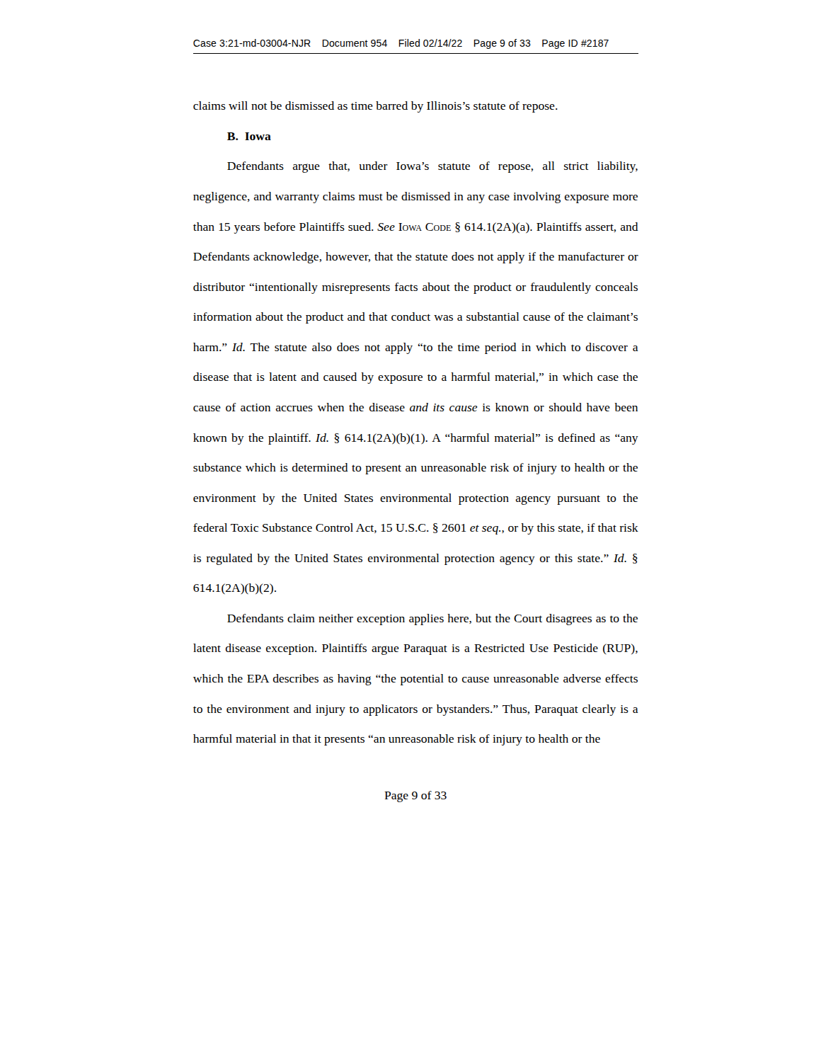Case 3:21-md-03004-NJR Document 954 Filed 02/14/22 Page 9 of 33 Page ID #2187
claims will not be dismissed as time barred by Illinois’s statute of repose.
B. Iowa
Defendants argue that, under Iowa’s statute of repose, all strict liability, negligence, and warranty claims must be dismissed in any case involving exposure more than 15 years before Plaintiffs sued. See Iowa Code § 614.1(2A)(a). Plaintiffs assert, and Defendants acknowledge, however, that the statute does not apply if the manufacturer or distributor “intentionally misrepresents facts about the product or fraudulently conceals information about the product and that conduct was a substantial cause of the claimant’s harm.” Id. The statute also does not apply “to the time period in which to discover a disease that is latent and caused by exposure to a harmful material,” in which case the cause of action accrues when the disease and its cause is known or should have been known by the plaintiff. Id. § 614.1(2A)(b)(1). A “harmful material” is defined as “any substance which is determined to present an unreasonable risk of injury to health or the environment by the United States environmental protection agency pursuant to the federal Toxic Substance Control Act, 15 U.S.C. § 2601 et seq., or by this state, if that risk is regulated by the United States environmental protection agency or this state.” Id. § 614.1(2A)(b)(2).
Defendants claim neither exception applies here, but the Court disagrees as to the latent disease exception. Plaintiffs argue Paraquat is a Restricted Use Pesticide (RUP), which the EPA describes as having “the potential to cause unreasonable adverse effects to the environment and injury to applicators or bystanders.” Thus, Paraquat clearly is a harmful material in that it presents “an unreasonable risk of injury to health or the
Page 9 of 33